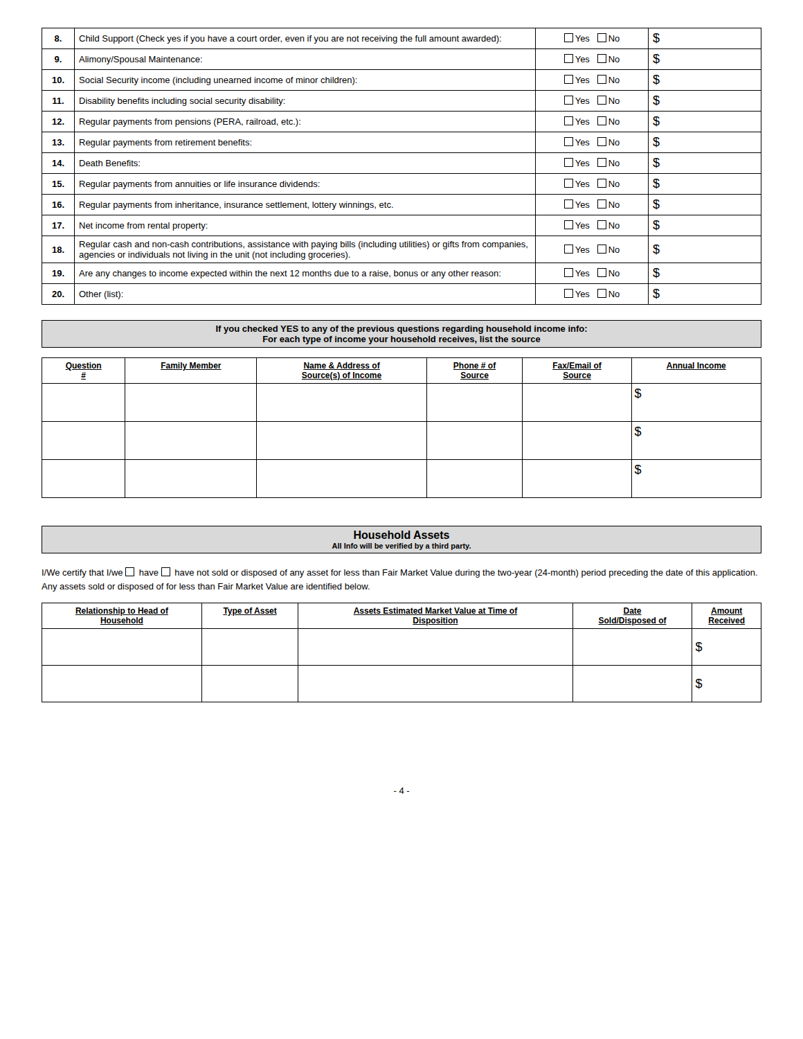| 8. | Child Support (Check yes if you have a court order, even if you are not receiving the full amount awarded): | Yes No | $ |
| 9. | Alimony/Spousal Maintenance: | Yes No | $ |
| 10. | Social Security income (including unearned income of minor children): | Yes No | $ |
| 11. | Disability benefits including social security disability: | Yes No | $ |
| 12. | Regular payments from pensions (PERA, railroad, etc.): | Yes No | $ |
| 13. | Regular payments from retirement benefits: | Yes No | $ |
| 14. | Death Benefits: | Yes No | $ |
| 15. | Regular payments from annuities or life insurance dividends: | Yes No | $ |
| 16. | Regular payments from inheritance, insurance settlement, lottery winnings, etc. | Yes No | $ |
| 17. | Net income from rental property: | Yes No | $ |
| 18. | Regular cash and non-cash contributions, assistance with paying bills (including utilities) or gifts from companies, agencies or individuals not living in the unit (not including groceries). | Yes No | $ |
| 19. | Are any changes to income expected within the next 12 months due to a raise, bonus or any other reason: | Yes No | $ |
| 20. | Other (list): | Yes No | $ |
If you checked YES to any of the previous questions regarding household income info:
For each type of income your household receives, list the source
| Question # | Family Member | Name & Address of Source(s) of Income | Phone # of Source | Fax/Email of Source | Annual Income |
| --- | --- | --- | --- | --- | --- |
| | | | | | $ |
| | | | | | $ |
| | | | | | $ |
Household Assets
All Info will be verified by a third party.
I/We certify that I/we have have not sold or disposed of any asset for less than Fair Market Value during the two-year (24-month) period preceding the date of this application. Any assets sold or disposed of for less than Fair Market Value are identified below.
| Relationship to Head of Household | Type of Asset | Assets Estimated Market Value at Time of Disposition | Date Sold/Disposed of | Amount Received |
| --- | --- | --- | --- | --- |
| | | | | $ |
| | | | | $ |
- 4 -